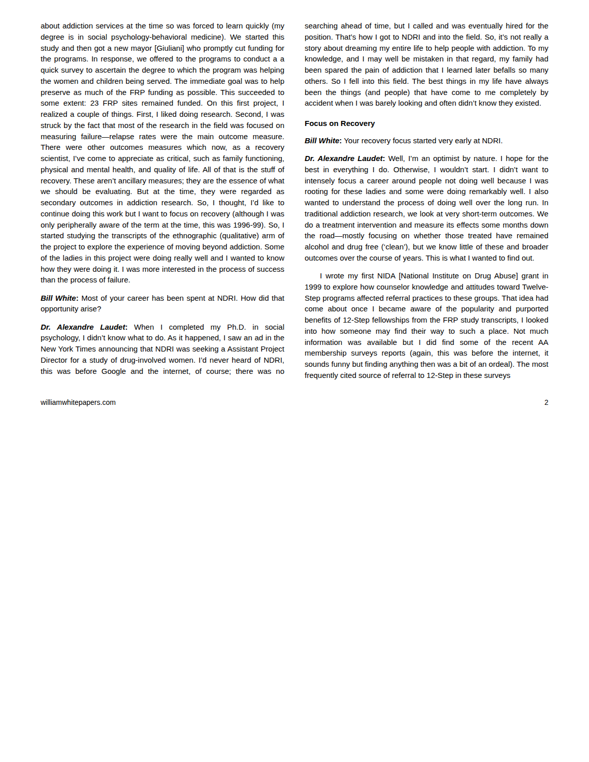about addiction services at the time so was forced to learn quickly (my degree is in social psychology-behavioral medicine). We started this study and then got a new mayor [Giuliani] who promptly cut funding for the programs. In response, we offered to the programs to conduct a a quick survey to ascertain the degree to which the program was helping the women and children being served. The immediate goal was to help preserve as much of the FRP funding as possible. This succeeded to some extent: 23 FRP sites remained funded. On this first project, I realized a couple of things. First, I liked doing research. Second, I was struck by the fact that most of the research in the field was focused on measuring failure—relapse rates were the main outcome measure. There were other outcomes measures which now, as a recovery scientist, I’ve come to appreciate as critical, such as family functioning, physical and mental health, and quality of life. All of that is the stuff of recovery. These aren’t ancillary measures; they are the essence of what we should be evaluating. But at the time, they were regarded as secondary outcomes in addiction research. So, I thought, I’d like to continue doing this work but I want to focus on recovery (although I was only peripherally aware of the term at the time, this was 1996-99). So, I started studying the transcripts of the ethnographic (qualitative) arm of the project to explore the experience of moving beyond addiction. Some of the ladies in this project were doing really well and I wanted to know how they were doing it. I was more interested in the process of success than the process of failure.
Bill White: Most of your career has been spent at NDRI. How did that opportunity arise?
Dr. Alexandre Laudet: When I completed my Ph.D. in social psychology, I didn’t know what to do. As it happened, I saw an ad in the New York Times announcing that NDRI was seeking a Assistant Project Director for a study of drug-involved women. I’d never heard of NDRI, this was before Google and the internet, of course; there was no searching ahead of time, but I called and was eventually hired for the position. That’s how I got to NDRI and into the field. So, it’s not really a story about dreaming my entire life to help people with addiction. To my knowledge, and I may well be mistaken in that regard, my family had been spared the pain of addiction that I learned later befalls so many others. So I fell into this field. The best things in my life have always been the things (and people) that have come to me completely by accident when I was barely looking and often didn’t know they existed.
Focus on Recovery
Bill White: Your recovery focus started very early at NDRI.
Dr. Alexandre Laudet: Well, I’m an optimist by nature. I hope for the best in everything I do. Otherwise, I wouldn’t start. I didn’t want to intensely focus a career around people not doing well because I was rooting for these ladies and some were doing remarkably well. I also wanted to understand the process of doing well over the long run. In traditional addiction research, we look at very short-term outcomes. We do a treatment intervention and measure its effects some months down the road—mostly focusing on whether those treated have remained alcohol and drug free (‘clean’), but we know little of these and broader outcomes over the course of years. This is what I wanted to find out.
I wrote my first NIDA [National Institute on Drug Abuse] grant in 1999 to explore how counselor knowledge and attitudes toward Twelve-Step programs affected referral practices to these groups. That idea had come about once I became aware of the popularity and purported benefits of 12-Step fellowships from the FRP study transcripts, I looked into how someone may find their way to such a place. Not much information was available but I did find some of the recent AA membership surveys reports (again, this was before the internet, it sounds funny but finding anything then was a bit of an ordeal). The most frequently cited source of referral to 12-Step in these surveys
williamwhitepapers.com 2